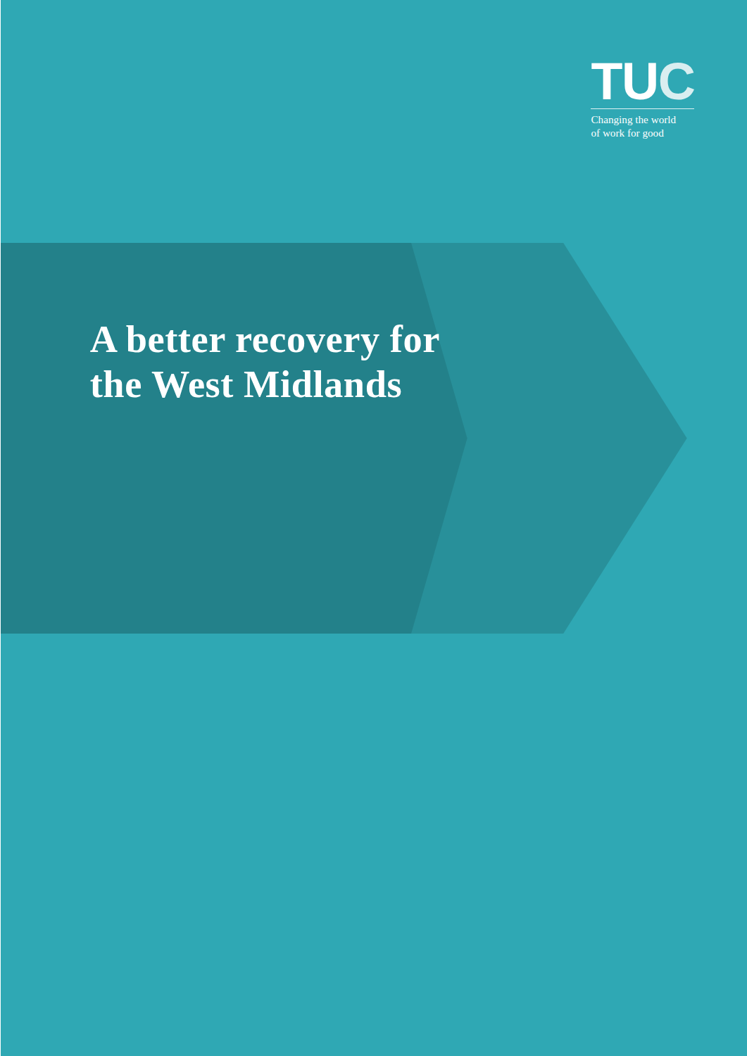TUC
Changing the world
of work for good
A better recovery for the West Midlands